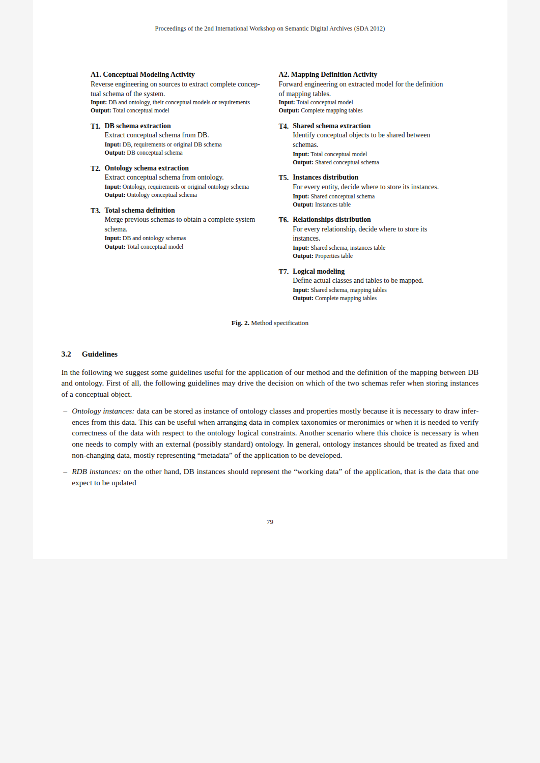Proceedings of the 2nd International Workshop on Semantic Digital Archives (SDA 2012)
A1. Conceptual Modeling Activity Reverse engineering on sources to extract complete conceptual schema of the system. Input: DB and ontology, their conceptual models or requirements Output: Total conceptual model
T1.
DB schema extraction Extract conceptual schema from DB. Input: DB, requirements or original DB schema Output: DB conceptual schema
T2.
Ontology schema extraction Extract conceptual schema from ontology. Input: Ontology, requirements or original ontology schema Output: Ontology conceptual schema
T3.
Total schema definition Merge previous schemas to obtain a complete system schema. Input: DB and ontology schemas Output: Total conceptual model
A2. Mapping Definition Activity Forward engineering on extracted model for the definition of mapping tables. Input: Total conceptual model Output: Complete mapping tables
T4.
Shared schema extraction Identify conceptual objects to be shared between schemas. Input: Total conceptual model Output: Shared conceptual schema
T5.
Instances distribution For every entity, decide where to store its instances. Input: Shared conceptual schema Output: Instances table
T6.
Relationships distribution For every relationship, decide where to store its instances. Input: Shared schema, instances table Output: Properties table
T7.
Logical modeling Define actual classes and tables to be mapped. Input: Shared schema, mapping tables Output: Complete mapping tables
Fig. 2. Method specification
3.2 Guidelines
In the following we suggest some guidelines useful for the application of our method and the definition of the mapping between DB and ontology. First of all, the following guidelines may drive the decision on which of the two schemas refer when storing instances of a conceptual object.
Ontology instances: data can be stored as instance of ontology classes and properties mostly because it is necessary to draw inferences from this data. This can be useful when arranging data in complex taxonomies or meronimies or when it is needed to verify correctness of the data with respect to the ontology logical constraints. Another scenario where this choice is necessary is when one needs to comply with an external (possibly standard) ontology. In general, ontology instances should be treated as fixed and non-changing data, mostly representing “metadata” of the application to be developed.
RDB instances: on the other hand, DB instances should represent the “working data” of the application, that is the data that one expect to be updated
79